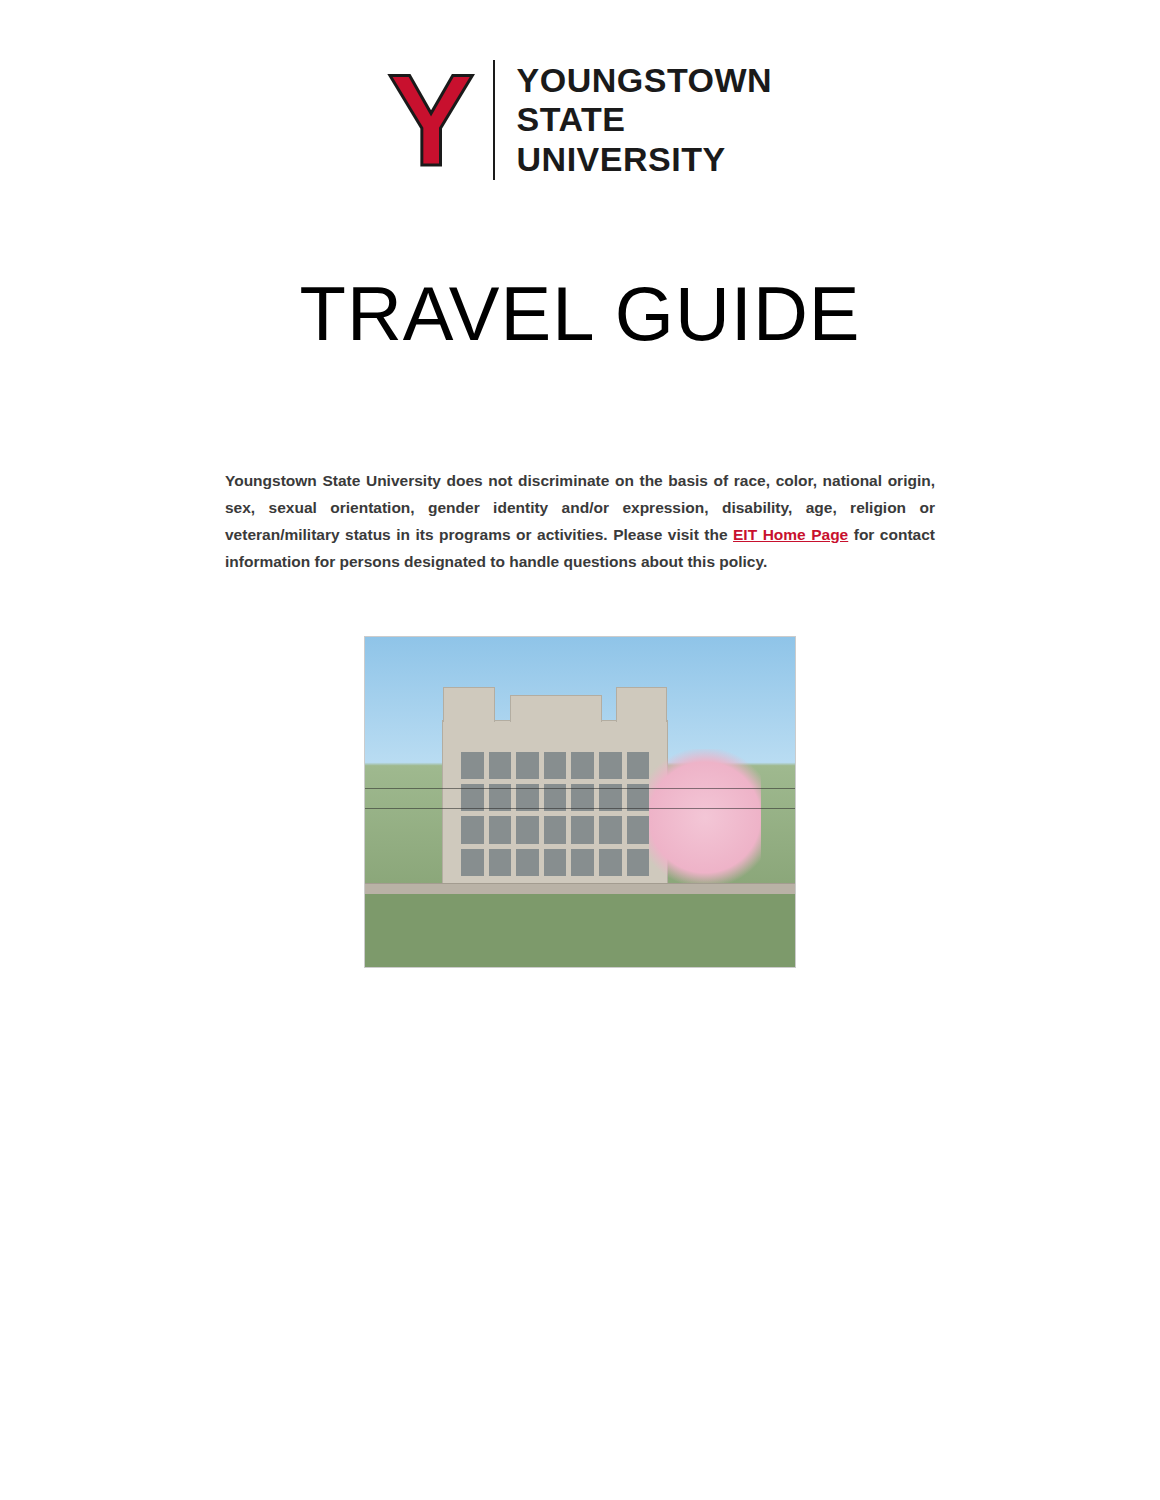Y
YOUNGSTOWN
STATE
UNIVERSITY
TRAVEL GUIDE
Youngstown State University does not discriminate on the basis of race, color, national origin, sex, sexual orientation, gender identity and/or expression, disability, age, religion or veteran/military status in its programs or activities. Please visit the EIT Home Page for contact information for persons designated to handle questions about this policy.